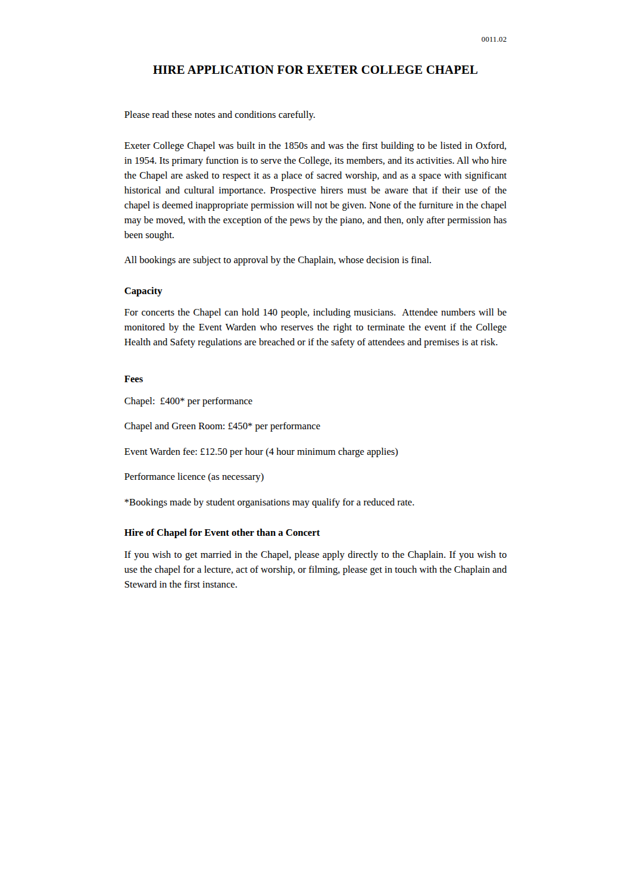0011.02
HIRE APPLICATION FOR EXETER COLLEGE CHAPEL
Please read these notes and conditions carefully.
Exeter College Chapel was built in the 1850s and was the first building to be listed in Oxford, in 1954. Its primary function is to serve the College, its members, and its activities. All who hire the Chapel are asked to respect it as a place of sacred worship, and as a space with significant historical and cultural importance. Prospective hirers must be aware that if their use of the chapel is deemed inappropriate permission will not be given. None of the furniture in the chapel may be moved, with the exception of the pews by the piano, and then, only after permission has been sought.
All bookings are subject to approval by the Chaplain, whose decision is final.
Capacity
For concerts the Chapel can hold 140 people, including musicians. Attendee numbers will be monitored by the Event Warden who reserves the right to terminate the event if the College Health and Safety regulations are breached or if the safety of attendees and premises is at risk.
Fees
Chapel: £400* per performance
Chapel and Green Room: £450* per performance
Event Warden fee: £12.50 per hour (4 hour minimum charge applies)
Performance licence (as necessary)
*Bookings made by student organisations may qualify for a reduced rate.
Hire of Chapel for Event other than a Concert
If you wish to get married in the Chapel, please apply directly to the Chaplain. If you wish to use the chapel for a lecture, act of worship, or filming, please get in touch with the Chaplain and Steward in the first instance.